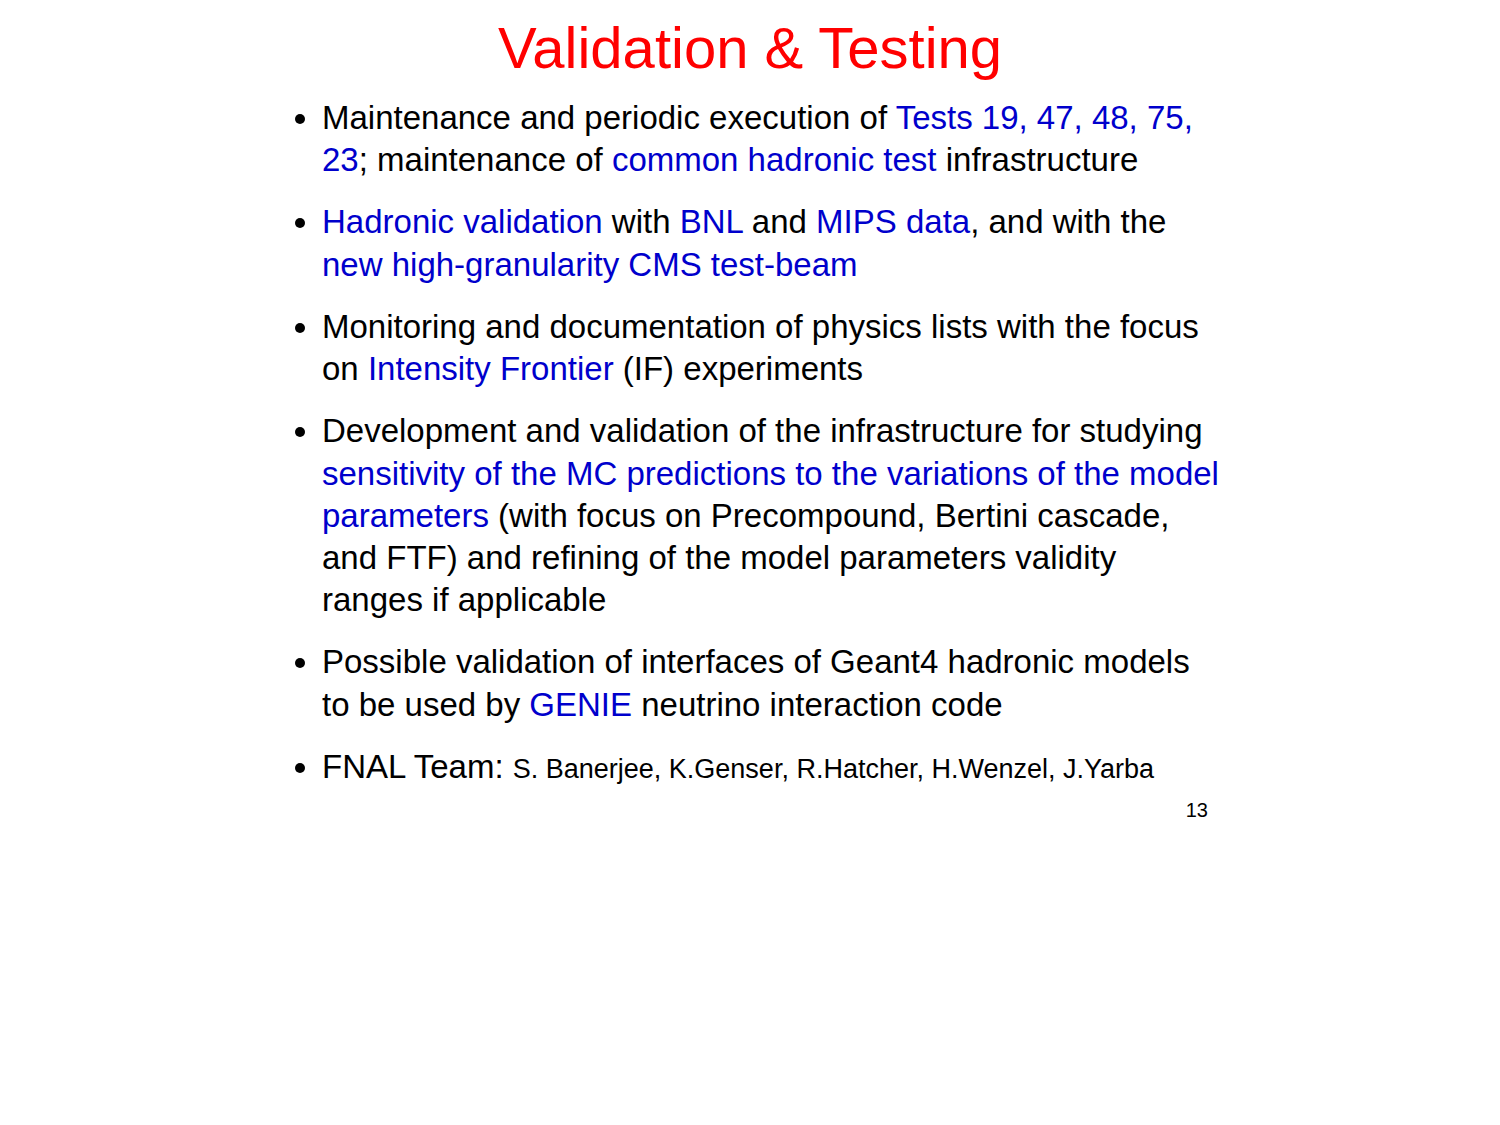Validation & Testing
Maintenance and periodic execution of Tests 19, 47, 48, 75, 23; maintenance of common hadronic test infrastructure
Hadronic validation with BNL and MIPS data, and with the new high-granularity CMS test-beam
Monitoring and documentation of physics lists with the focus on Intensity Frontier (IF) experiments
Development and validation of the infrastructure for studying sensitivity of the MC predictions to the variations of the model parameters (with focus on Precompound, Bertini cascade, and FTF) and refining of the model parameters validity ranges if applicable
Possible validation of interfaces of Geant4 hadronic models to be used by GENIE neutrino interaction code
FNAL Team: S. Banerjee, K.Genser, R.Hatcher, H.Wenzel, J.Yarba
13